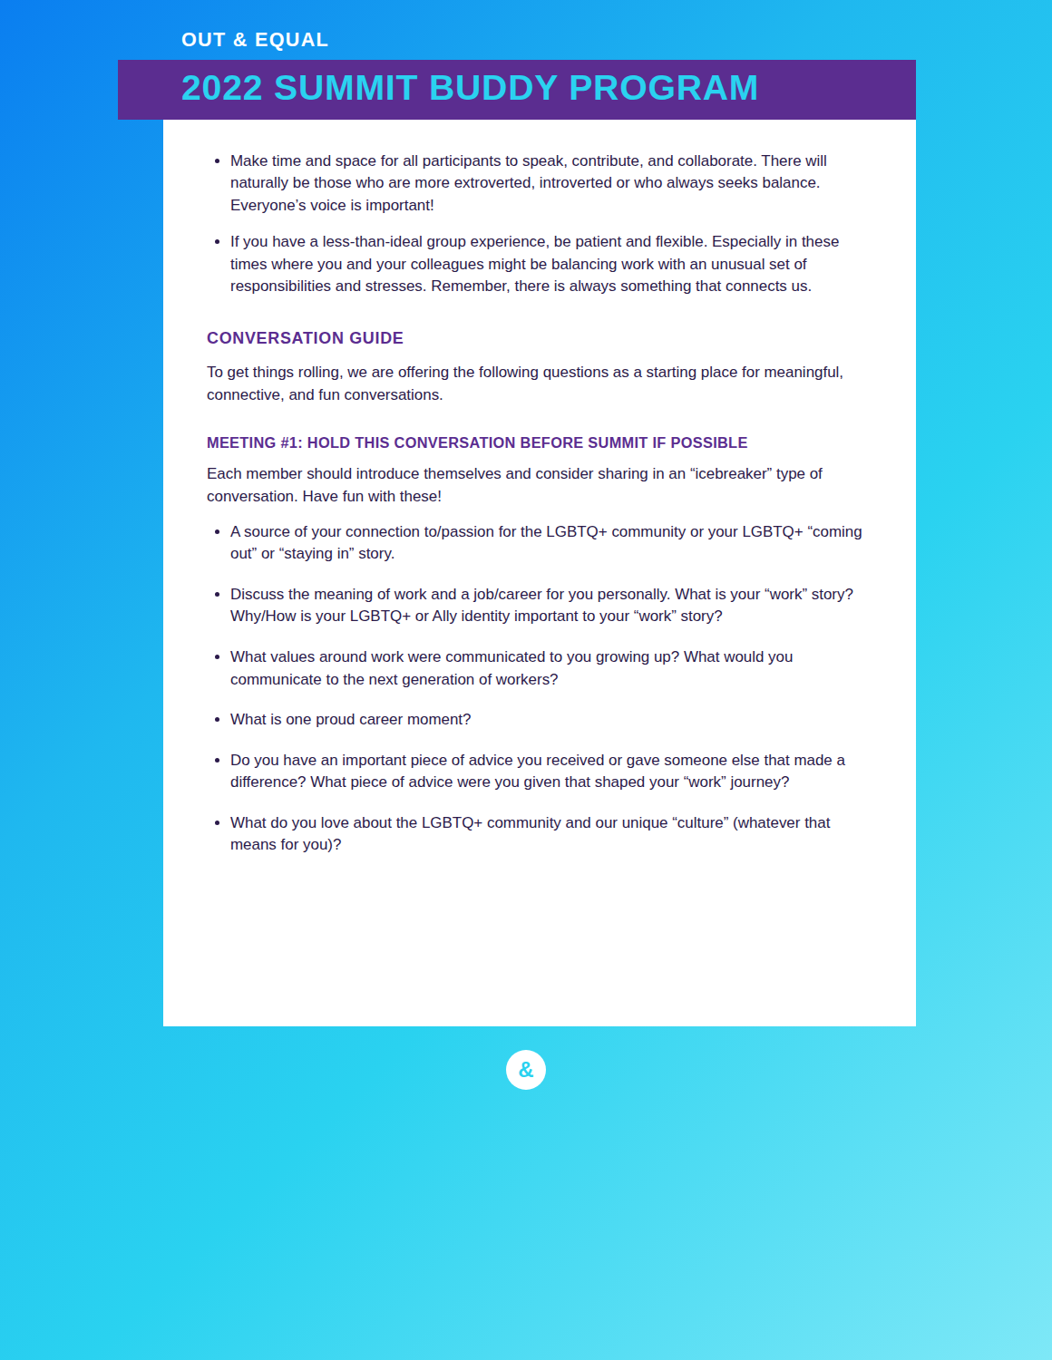OUT & EQUAL
2022 SUMMIT BUDDY PROGRAM
Make time and space for all participants to speak, contribute, and collaborate. There will naturally be those who are more extroverted, introverted or who always seeks balance. Everyone’s voice is important!
If you have a less-than-ideal group experience, be patient and flexible. Especially in these times where you and your colleagues might be balancing work with an unusual set of responsibilities and stresses. Remember, there is always something that connects us.
CONVERSATION GUIDE
To get things rolling, we are offering the following questions as a starting place for meaningful, connective, and fun conversations.
MEETING #1: HOLD THIS CONVERSATION BEFORE SUMMIT IF POSSIBLE
Each member should introduce themselves and consider sharing in an “icebreaker” type of conversation. Have fun with these!
A source of your connection to/passion for the LGBTQ+ community or your LGBTQ+ “coming out” or “staying in” story.
Discuss the meaning of work and a job/career for you personally. What is your “work” story? Why/How is your LGBTQ+ or Ally identity important to your “work” story?
What values around work were communicated to you growing up? What would you communicate to the next generation of workers?
What is one proud career moment?
Do you have an important piece of advice you received or gave someone else that made a difference? What piece of advice were you given that shaped your “work” journey?
What do you love about the LGBTQ+ community and our unique “culture” (whatever that means for you)?
&